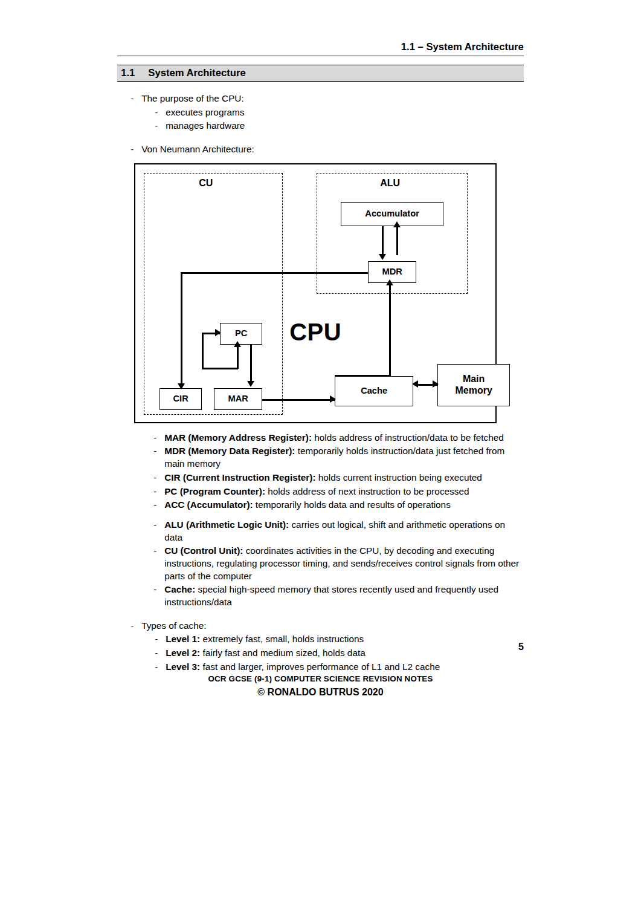1.1 – System Architecture
1.1 System Architecture
The purpose of the CPU:
executes programs
manages hardware
Von Neumann Architecture:
CU
ALU
Accumulator
MDR
CPU
PC
CIR
MAR
Cache
Main
Memory
MAR (Memory Address Register): holds address of instruction/data to be fetched
MDR (Memory Data Register): temporarily holds instruction/data just fetched from main memory
CIR (Current Instruction Register): holds current instruction being executed
PC (Program Counter): holds address of next instruction to be processed
ACC (Accumulator): temporarily holds data and results of operations
ALU (Arithmetic Logic Unit): carries out logical, shift and arithmetic operations on data
CU (Control Unit): coordinates activities in the CPU, by decoding and executing instructions, regulating processor timing, and sends/receives control signals from other parts of the computer
Cache: special high-speed memory that stores recently used and frequently used instructions/data
Types of cache:
Level 1: extremely fast, small, holds instructions
Level 2: fairly fast and medium sized, holds data
Level 3: fast and larger, improves performance of L1 and L2 cache
5
OCR GCSE (9-1) COMPUTER SCIENCE REVISION NOTES
© RONALDO BUTRUS 2020